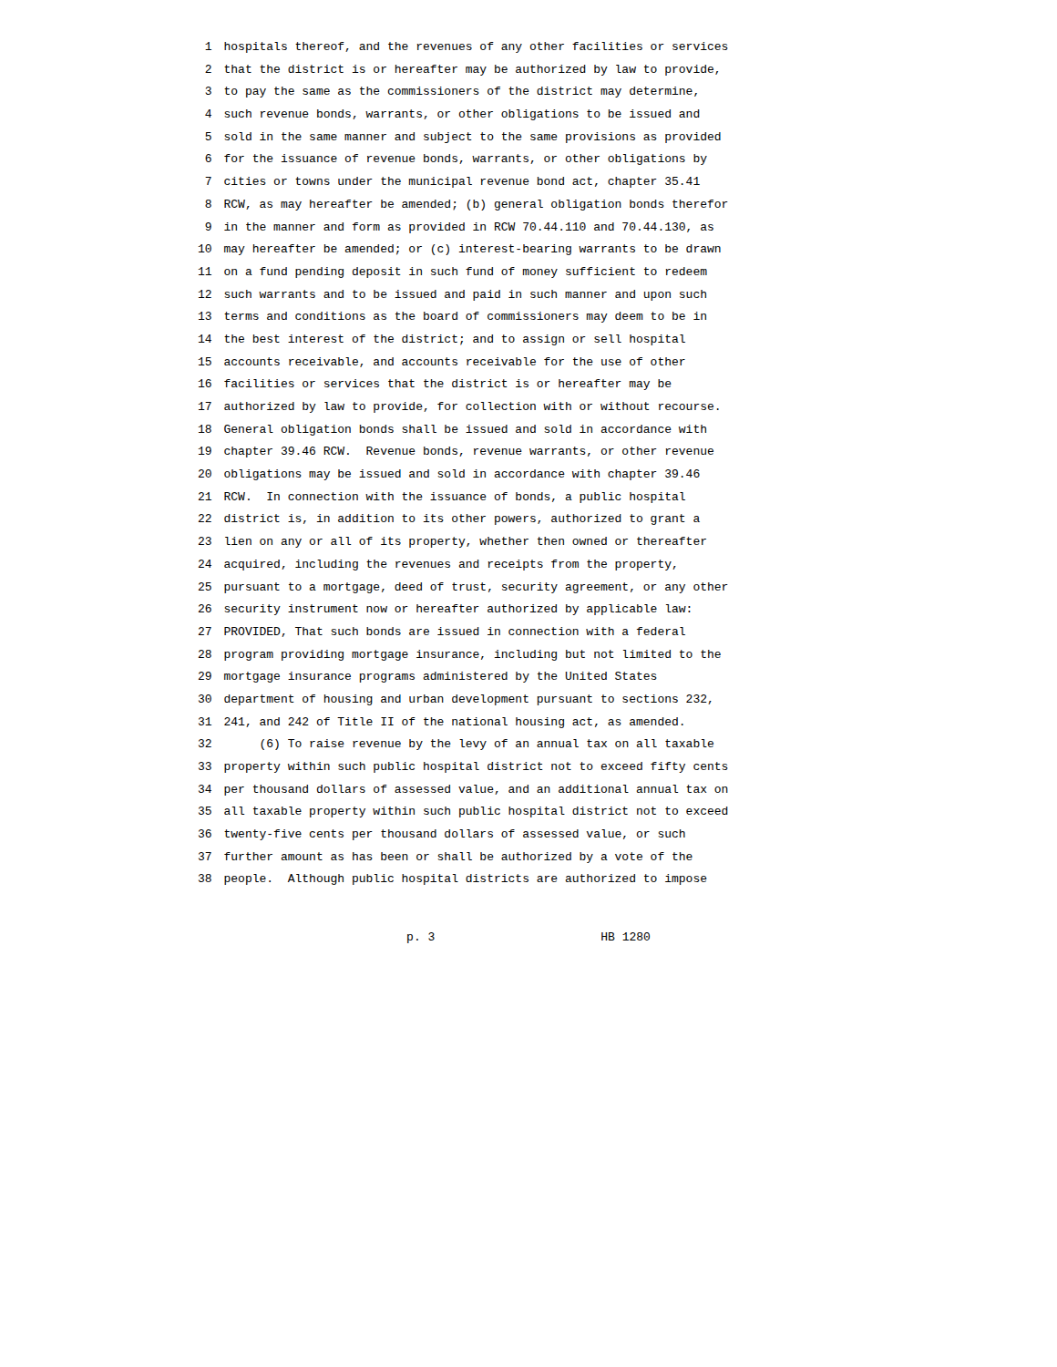hospitals thereof, and the revenues of any other facilities or services
that the district is or hereafter may be authorized by law to provide,
to pay the same as the commissioners of the district may determine,
such revenue bonds, warrants, or other obligations to be issued and
sold in the same manner and subject to the same provisions as provided
for the issuance of revenue bonds, warrants, or other obligations by
cities or towns under the municipal revenue bond act, chapter 35.41
RCW, as may hereafter be amended; (b) general obligation bonds therefor
in the manner and form as provided in RCW 70.44.110 and 70.44.130, as
may hereafter be amended; or (c) interest-bearing warrants to be drawn
on a fund pending deposit in such fund of money sufficient to redeem
such warrants and to be issued and paid in such manner and upon such
terms and conditions as the board of commissioners may deem to be in
the best interest of the district; and to assign or sell hospital
accounts receivable, and accounts receivable for the use of other
facilities or services that the district is or hereafter may be
authorized by law to provide, for collection with or without recourse.
General obligation bonds shall be issued and sold in accordance with
chapter 39.46 RCW. Revenue bonds, revenue warrants, or other revenue
obligations may be issued and sold in accordance with chapter 39.46
RCW. In connection with the issuance of bonds, a public hospital
district is, in addition to its other powers, authorized to grant a
lien on any or all of its property, whether then owned or thereafter
acquired, including the revenues and receipts from the property,
pursuant to a mortgage, deed of trust, security agreement, or any other
security instrument now or hereafter authorized by applicable law:
PROVIDED, That such bonds are issued in connection with a federal
program providing mortgage insurance, including but not limited to the
mortgage insurance programs administered by the United States
department of housing and urban development pursuant to sections 232,
241, and 242 of Title II of the national housing act, as amended.
(6) To raise revenue by the levy of an annual tax on all taxable
property within such public hospital district not to exceed fifty cents
per thousand dollars of assessed value, and an additional annual tax on
all taxable property within such public hospital district not to exceed
twenty-five cents per thousand dollars of assessed value, or such
further amount as has been or shall be authorized by a vote of the
people. Although public hospital districts are authorized to impose
p. 3 HB 1280